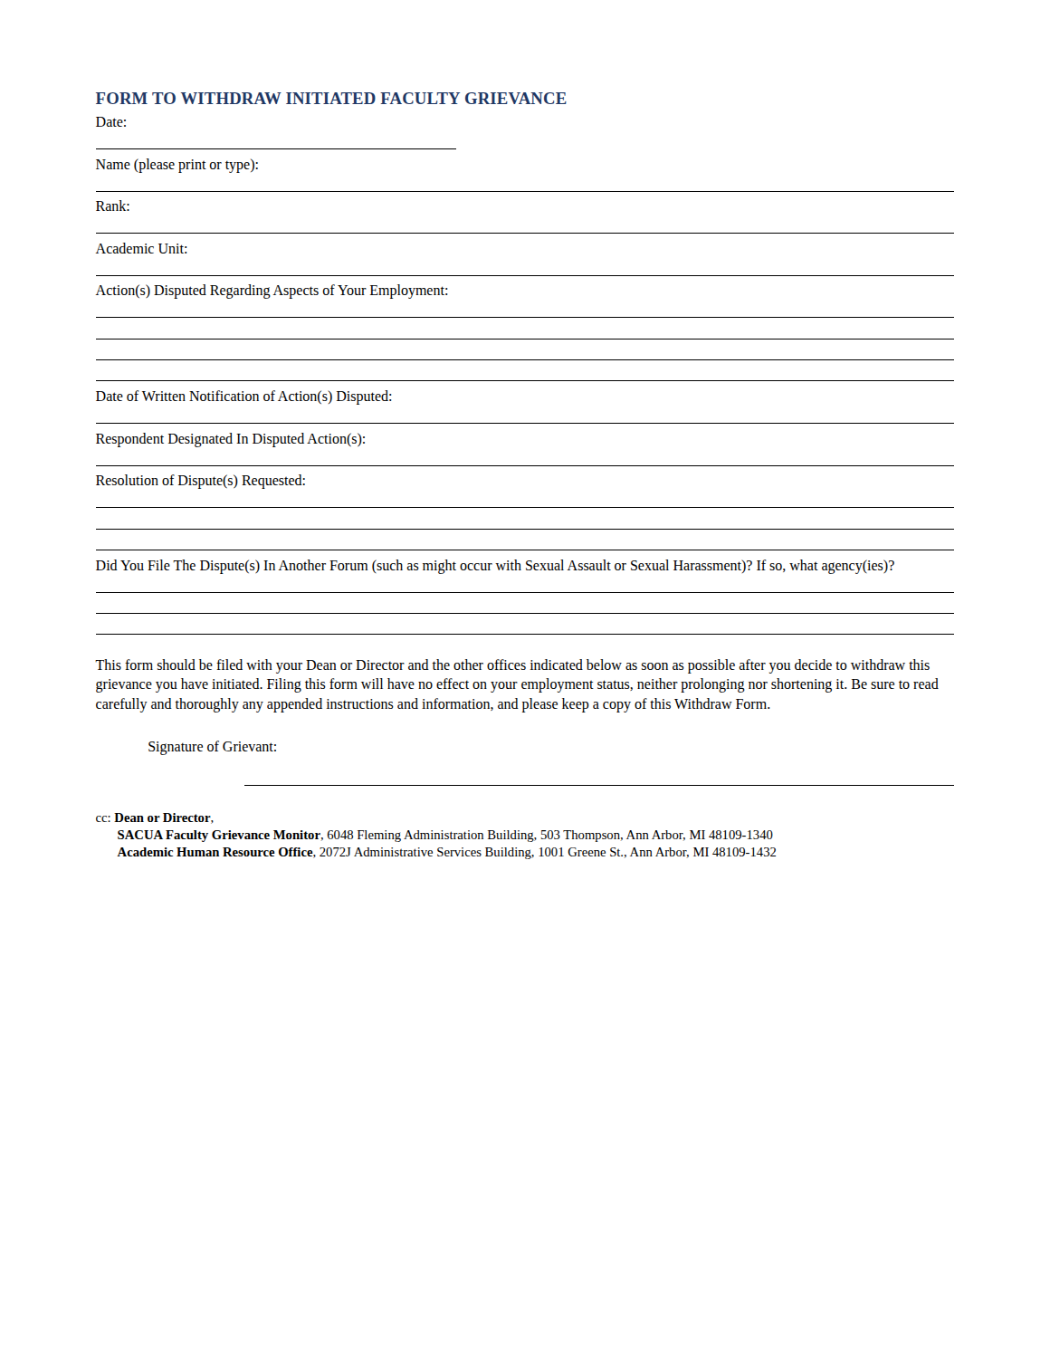FORM TO WITHDRAW INITIATED FACULTY GRIEVANCE
Date:
Name (please print or type):
Rank:
Academic Unit:
Action(s) Disputed Regarding Aspects of Your Employment:
Date of Written Notification of Action(s) Disputed:
Respondent Designated In Disputed Action(s):
Resolution of Dispute(s) Requested:
Did You File The Dispute(s) In Another Forum (such as might occur with Sexual Assault or Sexual Harassment)? If so, what agency(ies)?
This form should be filed with your Dean or Director and the other offices indicated below as soon as possible after you decide to withdraw this grievance you have initiated. Filing this form will have no effect on your employment status, neither prolonging nor shortening it. Be sure to read carefully and thoroughly any appended instructions and information, and please keep a copy of this Withdraw Form.
Signature of Grievant:
cc: Dean or Director,
SACUA Faculty Grievance Monitor, 6048 Fleming Administration Building, 503 Thompson, Ann Arbor, MI 48109-1340 Academic Human Resource Office, 2072J Administrative Services Building, 1001 Greene St., Ann Arbor, MI 48109-1432